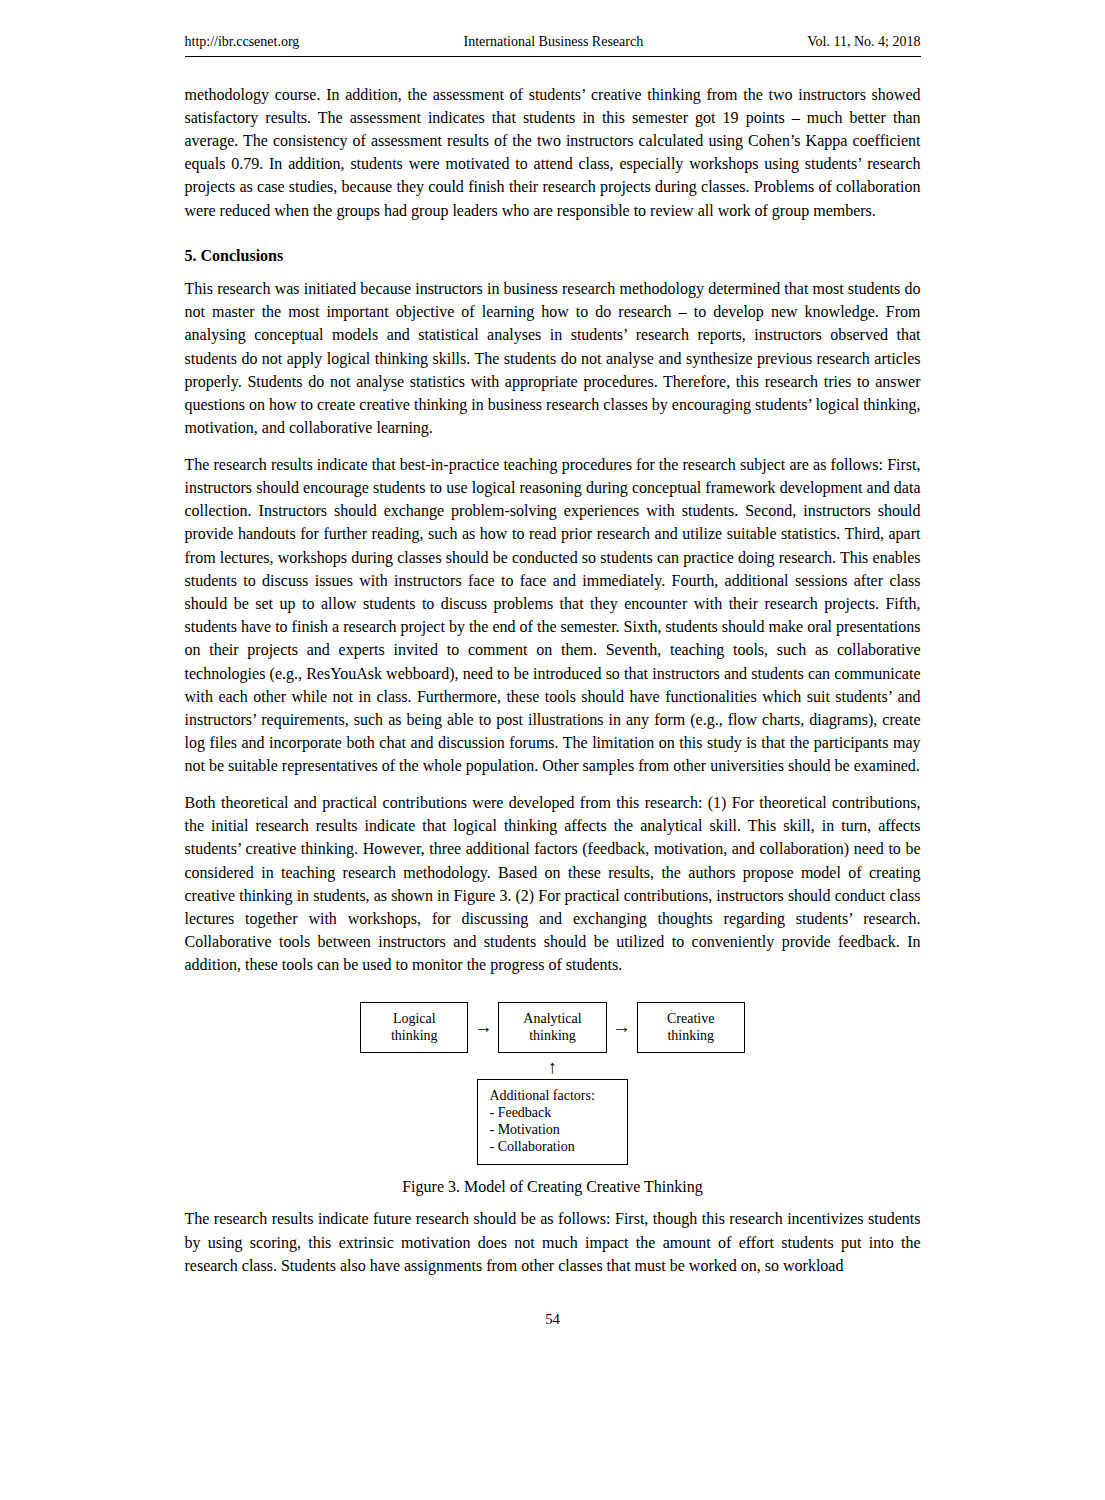http://ibr.ccsenet.org
International Business Research
Vol. 11, No. 4; 2018
methodology course. In addition, the assessment of students’ creative thinking from the two instructors showed satisfactory results. The assessment indicates that students in this semester got 19 points – much better than average. The consistency of assessment results of the two instructors calculated using Cohen’s Kappa coefficient equals 0.79. In addition, students were motivated to attend class, especially workshops using students’ research projects as case studies, because they could finish their research projects during classes. Problems of collaboration were reduced when the groups had group leaders who are responsible to review all work of group members.
5. Conclusions
This research was initiated because instructors in business research methodology determined that most students do not master the most important objective of learning how to do research – to develop new knowledge. From analysing conceptual models and statistical analyses in students’ research reports, instructors observed that students do not apply logical thinking skills. The students do not analyse and synthesize previous research articles properly. Students do not analyse statistics with appropriate procedures. Therefore, this research tries to answer questions on how to create creative thinking in business research classes by encouraging students’ logical thinking, motivation, and collaborative learning.
The research results indicate that best-in-practice teaching procedures for the research subject are as follows: First, instructors should encourage students to use logical reasoning during conceptual framework development and data collection. Instructors should exchange problem-solving experiences with students. Second, instructors should provide handouts for further reading, such as how to read prior research and utilize suitable statistics. Third, apart from lectures, workshops during classes should be conducted so students can practice doing research. This enables students to discuss issues with instructors face to face and immediately. Fourth, additional sessions after class should be set up to allow students to discuss problems that they encounter with their research projects. Fifth, students have to finish a research project by the end of the semester. Sixth, students should make oral presentations on their projects and experts invited to comment on them. Seventh, teaching tools, such as collaborative technologies (e.g., ResYouAsk webboard), need to be introduced so that instructors and students can communicate with each other while not in class. Furthermore, these tools should have functionalities which suit students’ and instructors’ requirements, such as being able to post illustrations in any form (e.g., flow charts, diagrams), create log files and incorporate both chat and discussion forums. The limitation on this study is that the participants may not be suitable representatives of the whole population. Other samples from other universities should be examined.
Both theoretical and practical contributions were developed from this research: (1) For theoretical contributions, the initial research results indicate that logical thinking affects the analytical skill. This skill, in turn, affects students’ creative thinking. However, three additional factors (feedback, motivation, and collaboration) need to be considered in teaching research methodology. Based on these results, the authors propose model of creating creative thinking in students, as shown in Figure 3. (2) For practical contributions, instructors should conduct class lectures together with workshops, for discussing and exchanging thoughts regarding students’ research. Collaborative tools between instructors and students should be utilized to conveniently provide feedback. In addition, these tools can be used to monitor the progress of students.
Logical
thinking
→
Analytical
thinking
→
Creative
thinking
↑
Additional factors:
- Feedback
- Motivation
- Collaboration
Figure 3. Model of Creating Creative Thinking
The research results indicate future research should be as follows: First, though this research incentivizes students by using scoring, this extrinsic motivation does not much impact the amount of effort students put into the research class. Students also have assignments from other classes that must be worked on, so workload
54